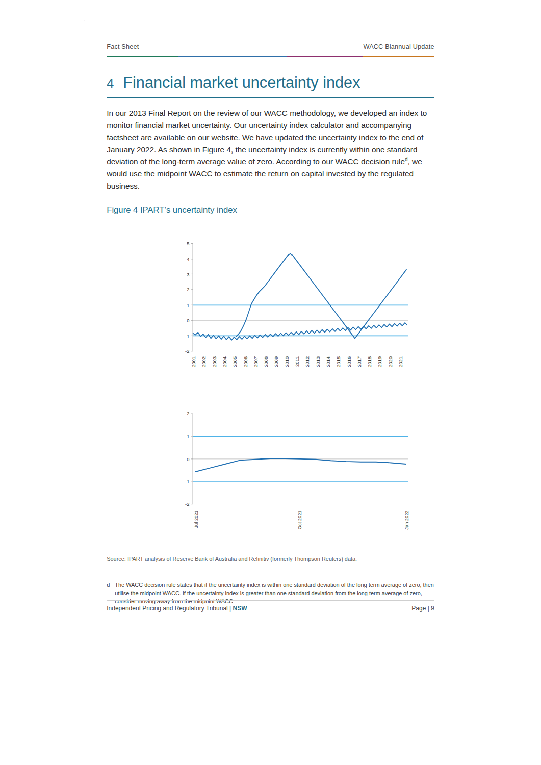.
Fact Sheet
WACC Biannual Update
4 Financial market uncertainty index
In our 2013 Final Report on the review of our WACC methodology, we developed an index to monitor financial market uncertainty. Our uncertainty index calculator and accompanying factsheet are available on our website. We have updated the uncertainty index to the end of January 2022. As shown in Figure 4, the uncertainty index is currently within one standard deviation of the long-term average value of zero. According to our WACC decision ruled, we would use the midpoint WACC to estimate the return on capital invested by the regulated business.
Figure 4 IPART’s uncertainty index
5 4 3 2 1 0 -1 -2 2001 2002 2003 2004 2005 2006 2007 2008 2009 2010 2011 2012 2013 2014 2015 2016 2017 2018 2019 2020 2021 2 1 0 -1 -2 Jul 2021 Oct 2021 Jan 2022
Source: IPART analysis of Reserve Bank of Australia and Refinitiv (formerly Thompson Reuters) data.
d
The WACC decision rule states that if the uncertainty index is within one standard deviation of the long term average of zero, then utilise the midpoint WACC. If the uncertainty index is greater than one standard deviation from the long term average of zero, consider moving away from the midpoint WACC
Independent Pricing and Regulatory Tribunal | NSW
Page | 9